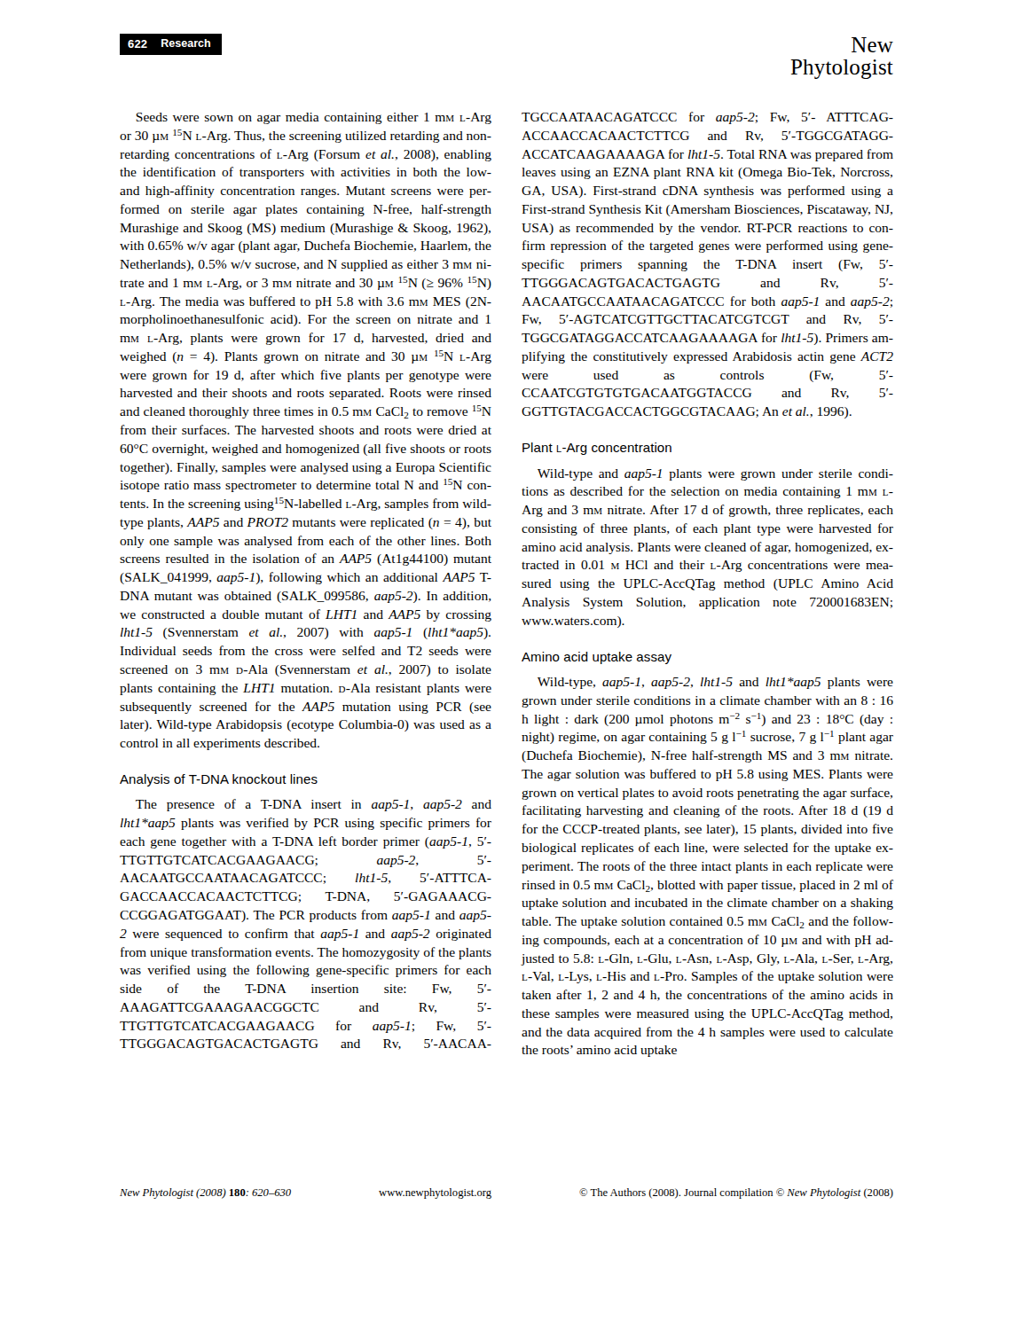622 Research
New Phytologist
Seeds were sown on agar media containing either 1 mm l-Arg or 30 µm 15N l-Arg. Thus, the screening utilized retarding and nonretarding concentrations of l-Arg (Forsum et al., 2008), enabling the identification of transporters with activities in both the low- and high-affinity concentration ranges. Mutant screens were performed on sterile agar plates containing N-free, half-strength Murashige and Skoog (MS) medium (Murashige & Skoog, 1962), with 0.65% w/v agar (plant agar, Duchefa Biochemie, Haarlem, the Netherlands), 0.5% w/v sucrose, and N supplied as either 3 mm nitrate and 1 mm l-Arg, or 3 mm nitrate and 30 µm 15N (≥ 96% 15N) l-Arg. The media was buffered to pH 5.8 with 3.6 mm MES (2N-morpholinoethanesulfonic acid). For the screen on nitrate and 1 mm l-Arg, plants were grown for 17 d, harvested, dried and weighed (n = 4). Plants grown on nitrate and 30 µm 15N l-Arg were grown for 19 d, after which five plants per genotype were harvested and their shoots and roots separated. Roots were rinsed and cleaned thoroughly three times in 0.5 mm CaCl2 to remove 15N from their surfaces. The harvested shoots and roots were dried at 60°C overnight, weighed and homogenized (all five shoots or roots together). Finally, samples were analysed using a Europa Scientific isotope ratio mass spectrometer to determine total N and 15N contents. In the screening using15N-labelled l-Arg, samples from wild-type plants, AAP5 and PROT2 mutants were replicated (n = 4), but only one sample was analysed from each of the other lines. Both screens resulted in the isolation of an AAP5 (At1g44100) mutant (SALK_041999, aap5-1), following which an additional AAP5 T-DNA mutant was obtained (SALK_099586, aap5-2). In addition, we constructed a double mutant of LHT1 and AAP5 by crossing lht1-5 (Svennerstam et al., 2007) with aap5-1 (lht1*aap5). Individual seeds from the cross were selfed and T2 seeds were screened on 3 mm d-Ala (Svennerstam et al., 2007) to isolate plants containing the LHT1 mutation. d-Ala resistant plants were subsequently screened for the AAP5 mutation using PCR (see later). Wild-type Arabidopsis (ecotype Columbia-0) was used as a control in all experiments described.
Analysis of T-DNA knockout lines
The presence of a T-DNA insert in aap5-1, aap5-2 and lht1*aap5 plants was verified by PCR using specific primers for each gene together with a T-DNA left border primer (aap5-1, 5′-TTGTTGTCATCACGAAGAACG; aap5-2, 5′-AACAATGCCAATAACAGATCCC; lht1-5, 5′-ATTTCA-GACCAACCACAACTCTTCG; T-DNA, 5′-GAGAAACG-CCGGAGATGGAAT). The PCR products from aap5-1 and aap5-2 were sequenced to confirm that aap5-1 and aap5-2 originated from unique transformation events. The homozygosity of the plants was verified using the following gene-specific primers for each side of the T-DNA insertion site: Fw, 5′-AAAGATTCGAAAGAACGGCTC and Rv, 5′-TTGTTGTCATCACGAAGAACG for aap5-1; Fw, 5′-TTGGGACAGTGACACTGAGTG and Rv, 5′-AACAA-TGCCAATAACAGATCCC for aap5-2; Fw, 5′- ATTTCAG-ACCAACCACAACTCTTCG and Rv, 5′-TGGCGATAGG-ACCATCAAGAAAAGA for lht1-5. Total RNA was prepared from leaves using an EZNA plant RNA kit (Omega Bio-Tek, Norcross, GA, USA). First-strand cDNA synthesis was performed using a First-strand Synthesis Kit (Amersham Biosciences, Piscataway, NJ, USA) as recommended by the vendor. RT-PCR reactions to confirm repression of the targeted genes were performed using gene-specific primers spanning the T-DNA insert (Fw, 5′-TTGGGACAGTGACACTGAGTG and Rv, 5′-AACAATGCCAATAACAGATCCC for both aap5-1 and aap5-2; Fw, 5′-AGTCATCGTTGCTTACATCGTCGT and Rv, 5′-TGGCGATAGGACCATCAAGAAAAGA for lht1-5). Primers amplifying the constitutively expressed Arabidosis actin gene ACT2 were used as controls (Fw, 5′-CCAATCGTGTGTGACAATGGTACCG and Rv, 5′-GGTTGTACGACCACTGGCGTACAAG; An et al., 1996).
Plant l-Arg concentration
Wild-type and aap5-1 plants were grown under sterile conditions as described for the selection on media containing 1 mm l-Arg and 3 mm nitrate. After 17 d of growth, three replicates, each consisting of three plants, of each plant type were harvested for amino acid analysis. Plants were cleaned of agar, homogenized, extracted in 0.01 m HCl and their l-Arg concentrations were measured using the UPLC-AccQTag method (UPLC Amino Acid Analysis System Solution, application note 720001683EN; www.waters.com).
Amino acid uptake assay
Wild-type, aap5-1, aap5-2, lht1-5 and lht1*aap5 plants were grown under sterile conditions in a climate chamber with an 8 : 16 h light : dark (200 µmol photons m−2 s−1) and 23 : 18°C (day : night) regime, on agar containing 5 g l−1 sucrose, 7 g l−1 plant agar (Duchefa Biochemie), N-free half-strength MS and 3 mm nitrate. The agar solution was buffered to pH 5.8 using MES. Plants were grown on vertical plates to avoid roots penetrating the agar surface, facilitating harvesting and cleaning of the roots. After 18 d (19 d for the CCCP-treated plants, see later), 15 plants, divided into five biological replicates of each line, were selected for the uptake experiment. The roots of the three intact plants in each replicate were rinsed in 0.5 mm CaCl2, blotted with paper tissue, placed in 2 ml of uptake solution and incubated in the climate chamber on a shaking table. The uptake solution contained 0.5 mm CaCl2 and the following compounds, each at a concentration of 10 µm and with pH adjusted to 5.8: l-Gln, l-Glu, l-Asn, l-Asp, Gly, l-Ala, l-Ser, l-Arg, l-Val, l-Lys, l-His and l-Pro. Samples of the uptake solution were taken after 1, 2 and 4 h, the concentrations of the amino acids in these samples were measured using the UPLC-AccQTag method, and the data acquired from the 4 h samples were used to calculate the roots’ amino acid uptake
New Phytologist (2008) 180: 620–630
www.newphytologist.org
© The Authors (2008). Journal compilation © New Phytologist (2008)